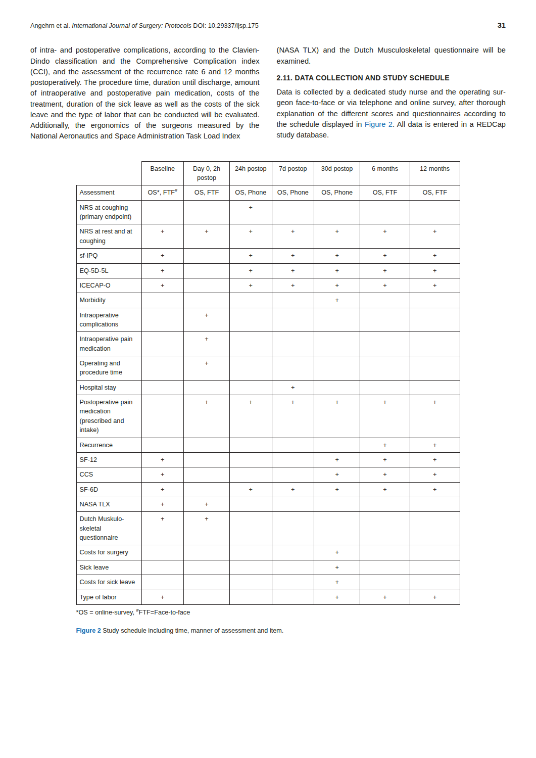Angehrn et al. International Journal of Surgery: Protocols DOI: 10.29337/ijsp.175
31
of intra- and postoperative complications, according to the Clavien-Dindo classification and the Comprehensive Complication index (CCI), and the assessment of the recurrence rate 6 and 12 months postoperatively. The procedure time, duration until discharge, amount of intraoperative and postoperative pain medication, costs of the treatment, duration of the sick leave as well as the costs of the sick leave and the type of labor that can be conducted will be evaluated. Additionally, the ergonomics of the surgeons measured by the National Aeronautics and Space Administration Task Load Index
(NASA TLX) and the Dutch Musculoskeletal questionnaire will be examined.
2.11. Data collection and study schedule
Data is collected by a dedicated study nurse and the operating surgeon face-to-face or via telephone and online survey, after thorough explanation of the different scores and questionnaires according to the schedule displayed in Figure 2. All data is entered in a REDCap study database.
| | Baseline | Day 0, 2h postop | 24h postop | 7d postop | 30d postop | 6 months | 12 months |
| --- | --- | --- | --- | --- | --- | --- | --- |
| Assessment | OS*, FTF # | OS, FTF | OS, Phone | OS, Phone | OS, Phone | OS, FTF | OS, FTF |
| NRS at coughing (primary endpoint) | | | + | | | | |
| NRS at rest and at coughing | + | + | + | + | + | + | + |
| sf-IPQ | + | | + | + | + | + | + |
| EQ-5D-5L | + | | + | + | + | + | + |
| ICECAP-O | + | | + | + | + | + | + |
| Morbidity | | | | | + | | |
| Intraoperative complications | | + | | | | | |
| Intraoperative pain medication | | + | | | | | |
| Operating and procedure time | | + | | | | | |
| Hospital stay | | | | + | | | |
| Postoperative pain medication (prescribed and intake) | | + | + | + | + | + | + |
| Recurrence | | | | | | + | + |
| SF-12 | + | | | | + | + | + |
| CCS | + | | | | + | + | + |
| SF-6D | + | | + | + | + | + | + |
| NASA TLX | + | + | | | | | |
| Dutch Muskulo-skeletal questionnaire | + | + | | | | | |
| Costs for surgery | | | | | + | | |
| Sick leave | | | | | + | | |
| Costs for sick leave | | | | | + | | |
| Type of labor | + | | | | + | + | + |
*OS = online-survey, #FTF=Face-to-face
Figure 2 Study schedule including time, manner of assessment and item.